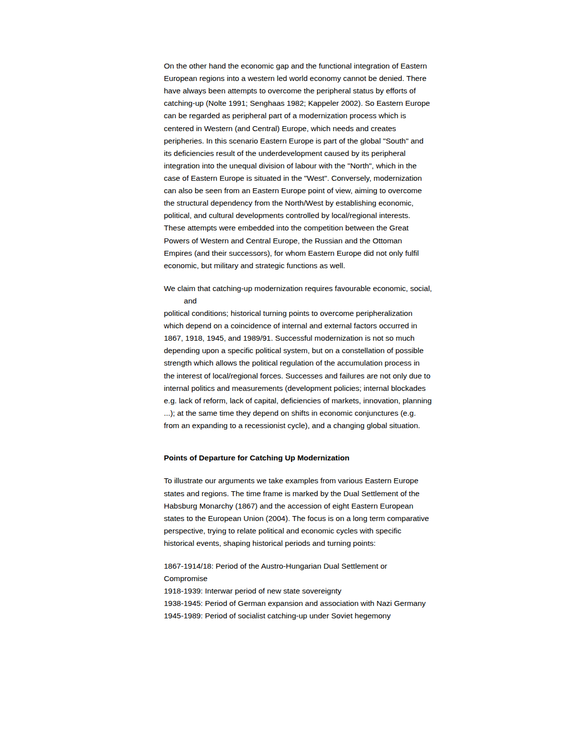On the other hand the economic gap and the functional integration of Eastern European regions into a western led world economy cannot be denied. There have always been attempts to overcome the peripheral status by efforts of catching-up (Nolte 1991; Senghaas 1982; Kappeler 2002). So Eastern Europe can be regarded as peripheral part of a modernization process which is centered in Western (and Central) Europe, which needs and creates peripheries. In this scenario Eastern Europe is part of the global "South" and its deficiencies result of the underdevelopment caused by its peripheral integration into the unequal division of labour with the "North", which in the case of Eastern Europe is situated in the "West". Conversely, modernization can also be seen from an Eastern Europe point of view, aiming to overcome the structural dependency from the North/West by establishing economic, political, and cultural developments controlled by local/regional interests. These attempts were embedded into the competition between the Great Powers of Western and Central Europe, the Russian and the Ottoman Empires (and their successors), for whom Eastern Europe did not only fulfil economic, but military and strategic functions as well.
We claim that catching-up modernization requires favourable economic, social, andpolitical conditions; historical turning points to overcome peripheralization which depend on a coincidence of internal and external factors occurred in 1867, 1918, 1945, and 1989/91. Successful modernization is not so much depending upon a specific political system, but on a constellation of possible strength which allows the political regulation of the accumulation process in the interest of local/regional forces. Successes and failures are not only due to internal politics and measurements (development policies; internal blockades e.g. lack of reform, lack of capital, deficiencies of markets, innovation, planning ...); at the same time they depend on shifts in economic conjunctures (e.g. from an expanding to a recessionist cycle), and a changing global situation.
Points of Departure for Catching Up Modernization
To illustrate our arguments we take examples from various Eastern Europe states and regions. The time frame is marked by the Dual Settlement of the Habsburg Monarchy (1867) and the accession of eight Eastern European states to the European Union (2004). The focus is on a long term comparative perspective, trying to relate political and economic cycles with specific historical events, shaping historical periods and turning points:
1867-1914/18: Period of the Austro-Hungarian Dual Settlement or Compromise
1918-1939: Interwar period of new state sovereignty
1938-1945: Period of German expansion and association with Nazi Germany
1945-1989: Period of socialist catching-up under Soviet hegemony